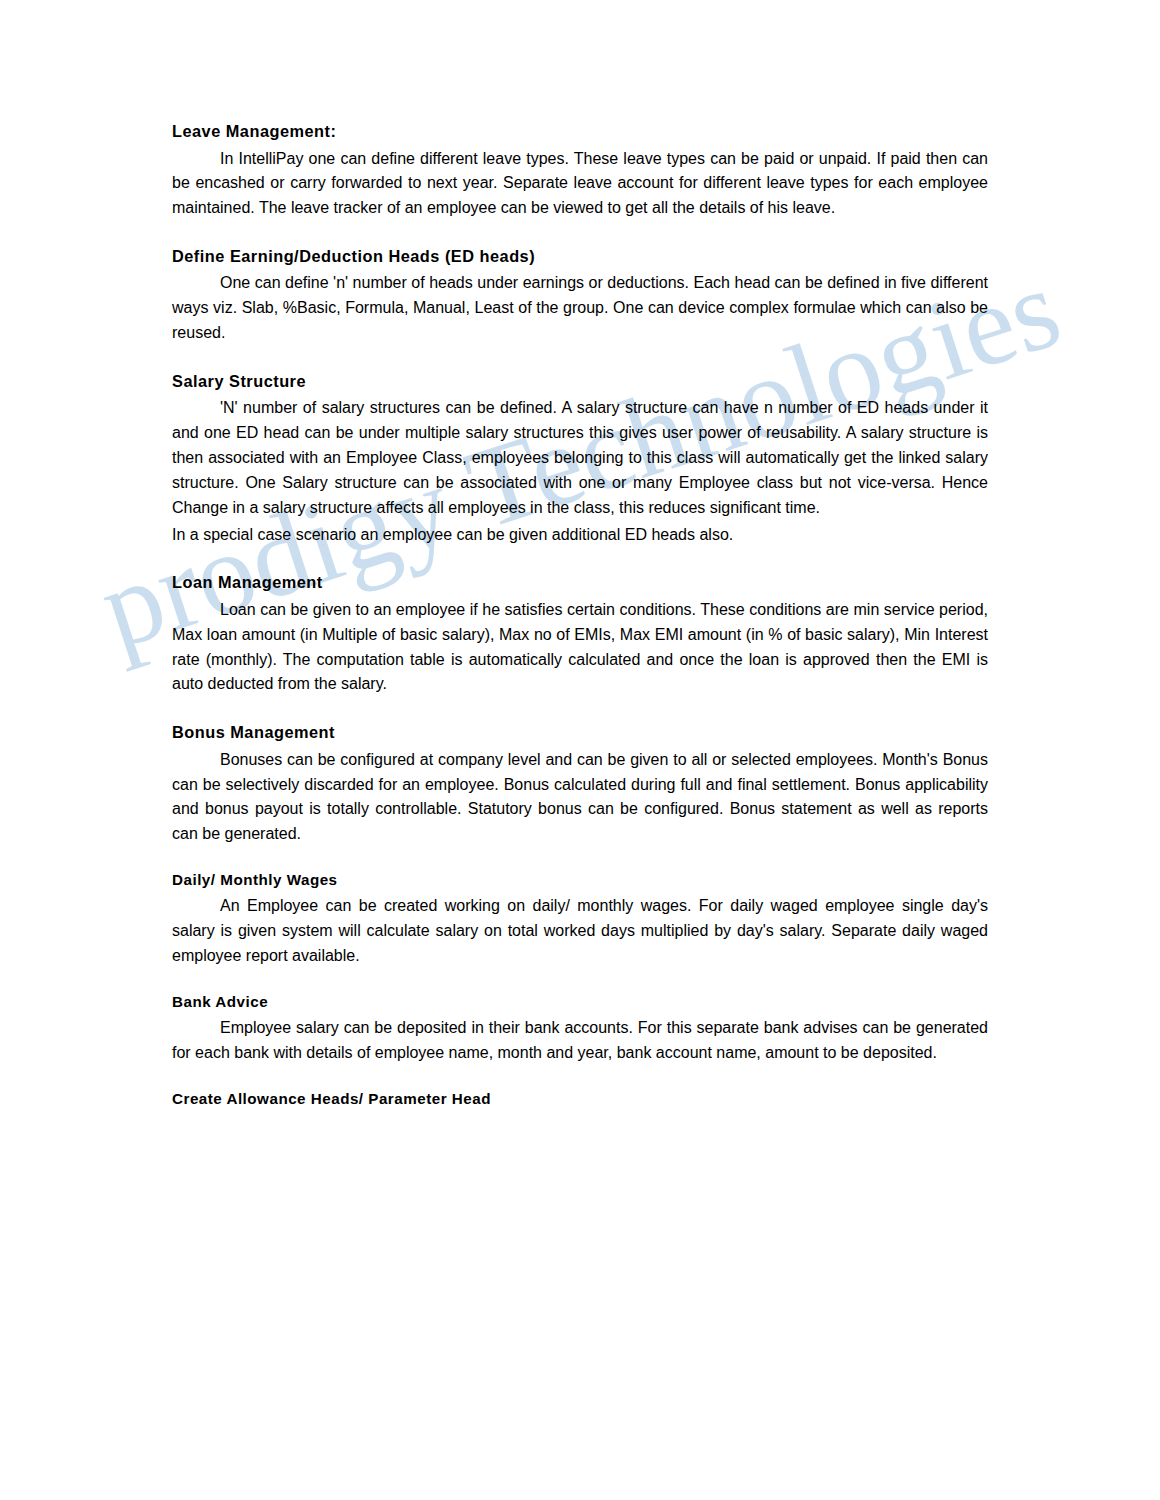prodigy Technologies
Leave Management:
In IntelliPay one can define different leave types. These leave types can be paid or unpaid. If paid then can be encashed or carry forwarded to next year. Separate leave account for different leave types for each employee maintained. The leave tracker of an employee can be viewed to get all the details of his leave.
Define Earning/Deduction Heads (ED heads)
One can define 'n' number of heads under earnings or deductions. Each head can be defined in five different ways viz. Slab, %Basic, Formula, Manual, Least of the group. One can device complex formulae which can also be reused.
Salary Structure
'N' number of salary structures can be defined. A salary structure can have n number of ED heads under it and one ED head can be under multiple salary structures this gives user power of reusability. A salary structure is then associated with an Employee Class, employees belonging to this class will automatically get the linked salary structure. One Salary structure can be associated with one or many Employee class but not vice-versa. Hence Change in a salary structure affects all employees in the class, this reduces significant time.
In a special case scenario an employee can be given additional ED heads also.
Loan Management
Loan can be given to an employee if he satisfies certain conditions. These conditions are min service period, Max loan amount (in Multiple of basic salary), Max no of EMIs, Max EMI amount (in % of basic salary), Min Interest rate (monthly). The computation table is automatically calculated and once the loan is approved then the EMI is auto deducted from the salary.
Bonus Management
Bonuses can be configured at company level and can be given to all or selected employees. Month's Bonus can be selectively discarded for an employee. Bonus calculated during full and final settlement. Bonus applicability and bonus payout is totally controllable. Statutory bonus can be configured. Bonus statement as well as reports can be generated.
Daily/ Monthly Wages
An Employee can be created working on daily/ monthly wages. For daily waged employee single day's salary is given system will calculate salary on total worked days multiplied by day's salary. Separate daily waged employee report available.
Bank Advice
Employee salary can be deposited in their bank accounts. For this separate bank advises can be generated for each bank with details of employee name, month and year, bank account name, amount to be deposited.
Create Allowance Heads/ Parameter Head